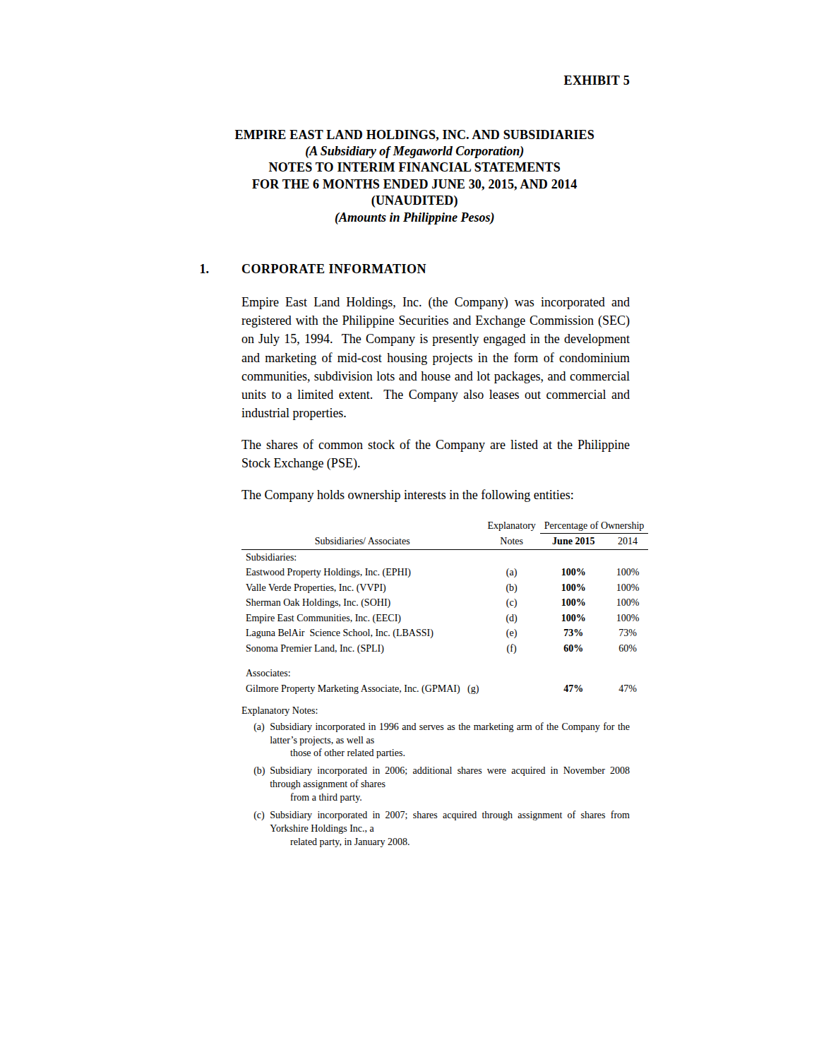EXHIBIT 5
EMPIRE EAST LAND HOLDINGS, INC. AND SUBSIDIARIES
(A Subsidiary of Megaworld Corporation)
NOTES TO INTERIM FINANCIAL STATEMENTS
FOR THE 6 MONTHS ENDED JUNE 30, 2015, AND 2014
(UNAUDITED)
(Amounts in Philippine Pesos)
1.
CORPORATE INFORMATION
Empire East Land Holdings, Inc. (the Company) was incorporated and registered with the Philippine Securities and Exchange Commission (SEC) on July 15, 1994. The Company is presently engaged in the development and marketing of mid-cost housing projects in the form of condominium communities, subdivision lots and house and lot packages, and commercial units to a limited extent. The Company also leases out commercial and industrial properties.
The shares of common stock of the Company are listed at the Philippine Stock Exchange (PSE).
The Company holds ownership interests in the following entities:
| | Explanatory | Percentage of Ownership |
| Subsidiaries/ Associates | Notes | June 2015 | 2014 |
| Subsidiaries: | | | |
| Eastwood Property Holdings, Inc. (EPHI) | (a) | 100% | 100% |
| Valle Verde Properties, Inc. (VVPI) | (b) | 100% | 100% |
| Sherman Oak Holdings, Inc. (SOHI) | (c) | 100% | 100% |
| Empire East Communities, Inc. (EECI) | (d) | 100% | 100% |
| Laguna BelAir Science School, Inc. (LBASSI) | (e) | 73% | 73% |
| Sonoma Premier Land, Inc. (SPLI) | (f) | 60% | 60% |
| Associates: | | | |
| Gilmore Property Marketing Associate, Inc. (GPMAI) (g) | | 47% | 47% |
Explanatory Notes:
(a) Subsidiary incorporated in 1996 and serves as the marketing arm of the Company for the latter’s projects, as well as those of other related parties.
(b) Subsidiary incorporated in 2006; additional shares were acquired in November 2008 through assignment of shares from a third party.
(c) Subsidiary incorporated in 2007; shares acquired through assignment of shares from Yorkshire Holdings Inc., a related party, in January 2008.